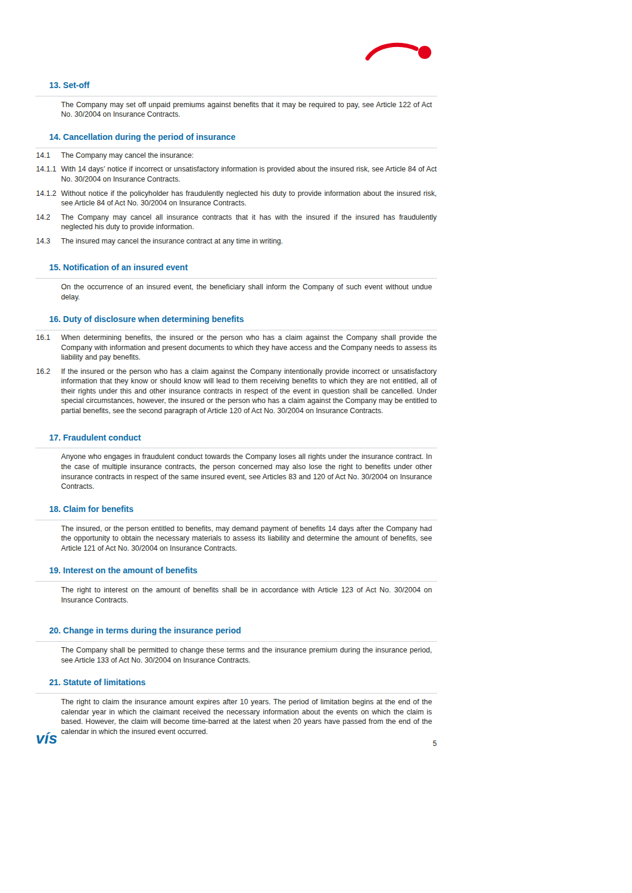13. Set-off
The Company may set off unpaid premiums against benefits that it may be required to pay, see Article 122 of Act No. 30/2004 on Insurance Contracts.
14. Cancellation during the period of insurance
| 14.1 | The Company may cancel the insurance: |
| 14.1.1 | With 14 days' notice if incorrect or unsatisfactory information is provided about the insured risk, see Article 84 of Act No. 30/2004 on Insurance Contracts. |
| 14.1.2 | Without notice if the policyholder has fraudulently neglected his duty to provide information about the insured risk, see Article 84 of Act No. 30/2004 on Insurance Contracts. |
| 14.2 | The Company may cancel all insurance contracts that it has with the insured if the insured has fraudulently neglected his duty to provide information. |
| 14.3 | The insured may cancel the insurance contract at any time in writing. |
15. Notification of an insured event
On the occurrence of an insured event, the beneficiary shall inform the Company of such event without undue delay.
16. Duty of disclosure when determining benefits
| 16.1 | When determining benefits, the insured or the person who has a claim against the Company shall provide the Company with information and present documents to which they have access and the Company needs to assess its liability and pay benefits. |
| 16.2 | If the insured or the person who has a claim against the Company intentionally provide incorrect or unsatisfactory information that they know or should know will lead to them receiving benefits to which they are not entitled, all of their rights under this and other insurance contracts in respect of the event in question shall be cancelled. Under special circumstances, however, the insured or the person who has a claim against the Company may be entitled to partial benefits, see the second paragraph of Article 120 of Act No. 30/2004 on Insurance Contracts. |
17. Fraudulent conduct
Anyone who engages in fraudulent conduct towards the Company loses all rights under the insurance contract. In the case of multiple insurance contracts, the person concerned may also lose the right to benefits under other insurance contracts in respect of the same insured event, see Articles 83 and 120 of Act No. 30/2004 on Insurance Contracts.
18. Claim for benefits
The insured, or the person entitled to benefits, may demand payment of benefits 14 days after the Company had the opportunity to obtain the necessary materials to assess its liability and determine the amount of benefits, see Article 121 of Act No. 30/2004 on Insurance Contracts.
19. Interest on the amount of benefits
The right to interest on the amount of benefits shall be in accordance with Article 123 of Act No. 30/2004 on Insurance Contracts.
20. Change in terms during the insurance period
The Company shall be permitted to change these terms and the insurance premium during the insurance period, see Article 133 of Act No. 30/2004 on Insurance Contracts.
21. Statute of limitations
The right to claim the insurance amount expires after 10 years. The period of limitation begins at the end of the calendar year in which the claimant received the necessary information about the events on which the claim is based. However, the claim will become time-barred at the latest when 20 years have passed from the end of the calendar in which the insured event occurred.
vís
5